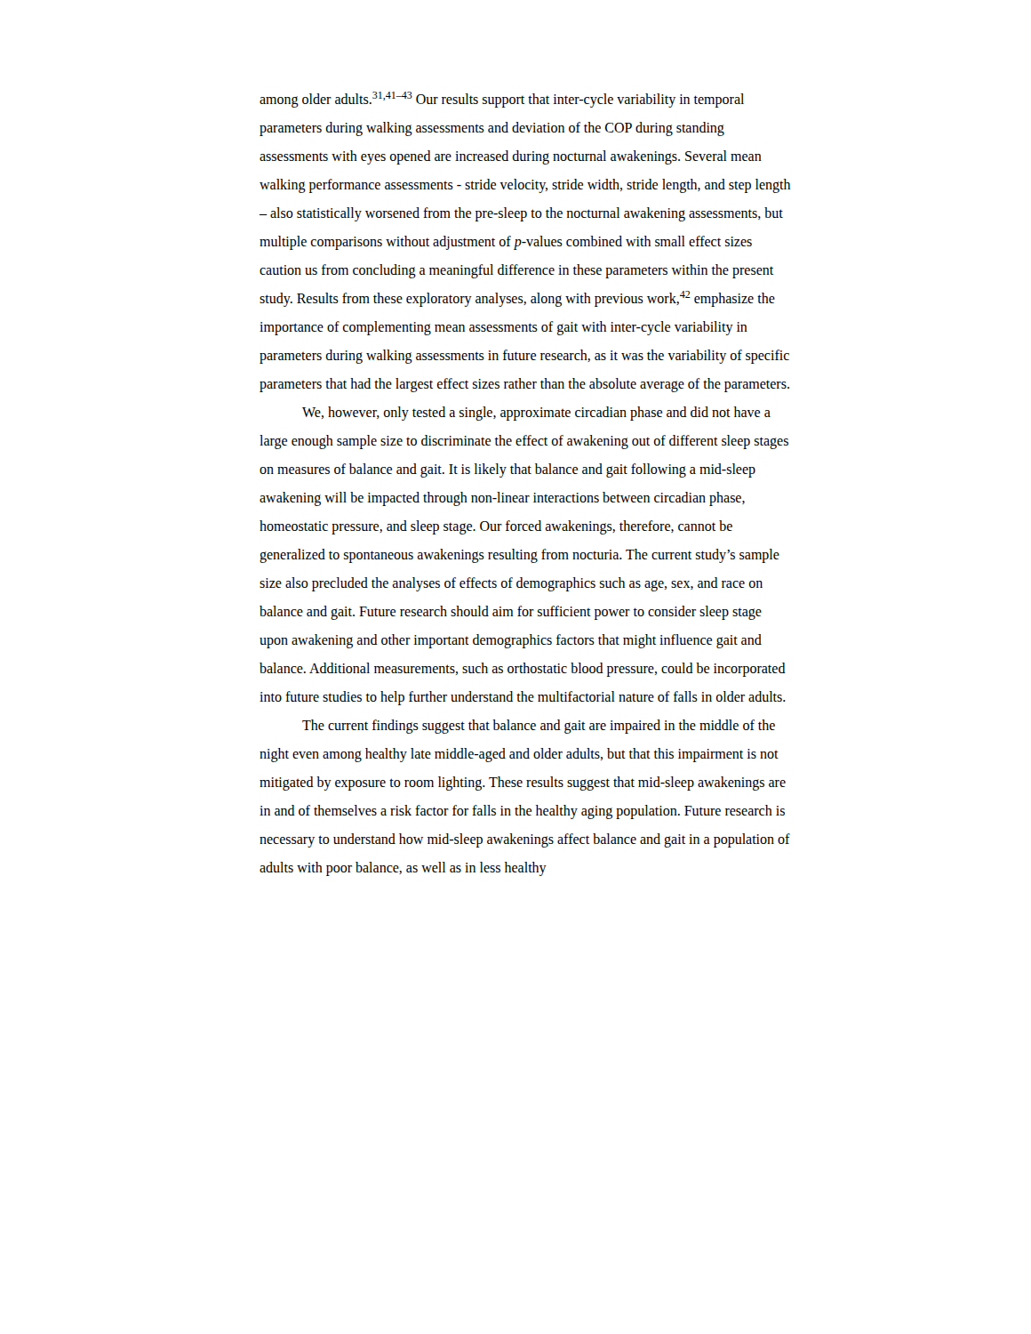among older adults.31,41–43 Our results support that inter-cycle variability in temporal parameters during walking assessments and deviation of the COP during standing assessments with eyes opened are increased during nocturnal awakenings. Several mean walking performance assessments - stride velocity, stride width, stride length, and step length – also statistically worsened from the pre-sleep to the nocturnal awakening assessments, but multiple comparisons without adjustment of p-values combined with small effect sizes caution us from concluding a meaningful difference in these parameters within the present study. Results from these exploratory analyses, along with previous work,42 emphasize the importance of complementing mean assessments of gait with inter-cycle variability in parameters during walking assessments in future research, as it was the variability of specific parameters that had the largest effect sizes rather than the absolute average of the parameters.
We, however, only tested a single, approximate circadian phase and did not have a large enough sample size to discriminate the effect of awakening out of different sleep stages on measures of balance and gait. It is likely that balance and gait following a mid-sleep awakening will be impacted through non-linear interactions between circadian phase, homeostatic pressure, and sleep stage. Our forced awakenings, therefore, cannot be generalized to spontaneous awakenings resulting from nocturia. The current study’s sample size also precluded the analyses of effects of demographics such as age, sex, and race on balance and gait. Future research should aim for sufficient power to consider sleep stage upon awakening and other important demographics factors that might influence gait and balance. Additional measurements, such as orthostatic blood pressure, could be incorporated into future studies to help further understand the multifactorial nature of falls in older adults.
The current findings suggest that balance and gait are impaired in the middle of the night even among healthy late middle-aged and older adults, but that this impairment is not mitigated by exposure to room lighting. These results suggest that mid-sleep awakenings are in and of themselves a risk factor for falls in the healthy aging population. Future research is necessary to understand how mid-sleep awakenings affect balance and gait in a population of adults with poor balance, as well as in less healthy